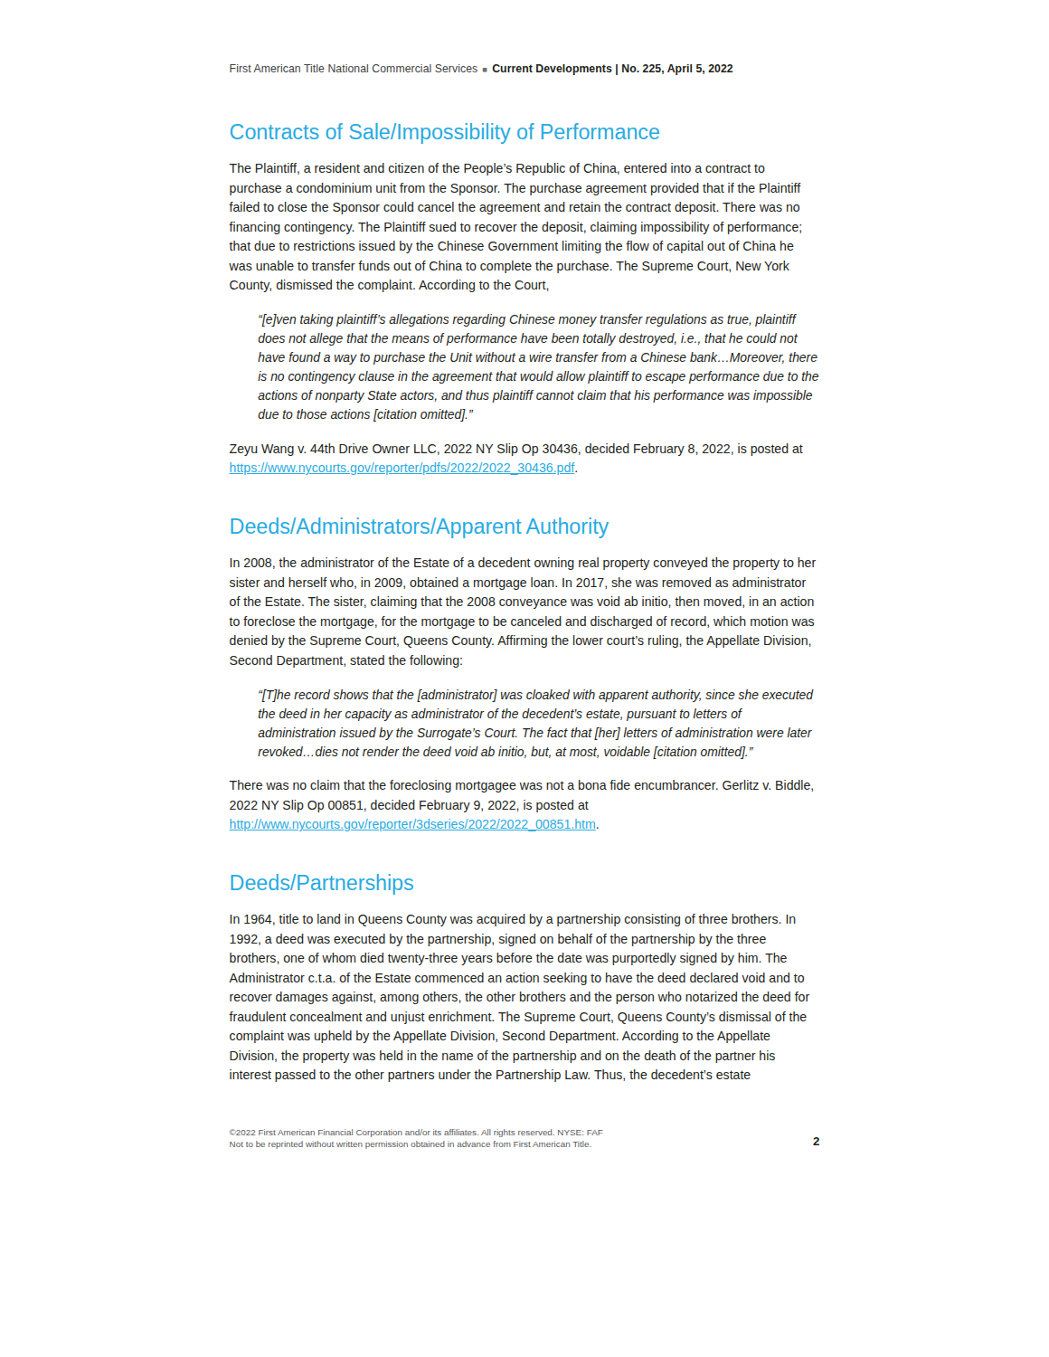First American Title National Commercial Services ■ Current Developments | No. 225, April 5, 2022
Contracts of Sale/Impossibility of Performance
The Plaintiff, a resident and citizen of the People’s Republic of China, entered into a contract to purchase a condominium unit from the Sponsor. The purchase agreement provided that if the Plaintiff failed to close the Sponsor could cancel the agreement and retain the contract deposit. There was no financing contingency. The Plaintiff sued to recover the deposit, claiming impossibility of performance; that due to restrictions issued by the Chinese Government limiting the flow of capital out of China he was unable to transfer funds out of China to complete the purchase. The Supreme Court, New York County, dismissed the complaint. According to the Court,
“[e]ven taking plaintiff’s allegations regarding Chinese money transfer regulations as true, plaintiff does not allege that the means of performance have been totally destroyed, i.e., that he could not have found a way to purchase the Unit without a wire transfer from a Chinese bank…Moreover, there is no contingency clause in the agreement that would allow plaintiff to escape performance due to the actions of nonparty State actors, and thus plaintiff cannot claim that his performance was impossible due to those actions [citation omitted].”
Zeyu Wang v. 44th Drive Owner LLC, 2022 NY Slip Op 30436, decided February 8, 2022, is posted at
https://www.nycourts.gov/reporter/pdfs/2022/2022_30436.pdf.
Deeds/Administrators/Apparent Authority
In 2008, the administrator of the Estate of a decedent owning real property conveyed the property to her sister and herself who, in 2009, obtained a mortgage loan. In 2017, she was removed as administrator of the Estate. The sister, claiming that the 2008 conveyance was void ab initio, then moved, in an action to foreclose the mortgage, for the mortgage to be canceled and discharged of record, which motion was denied by the Supreme Court, Queens County. Affirming the lower court’s ruling, the Appellate Division, Second Department, stated the following:
“[T]he record shows that the [administrator] was cloaked with apparent authority, since she executed the deed in her capacity as administrator of the decedent’s estate, pursuant to letters of administration issued by the Surrogate’s Court. The fact that [her] letters of administration were later revoked…dies not render the deed void ab initio, but, at most, voidable [citation omitted].”
There was no claim that the foreclosing mortgagee was not a bona fide encumbrancer. Gerlitz v. Biddle, 2022 NY Slip Op 00851, decided February 9, 2022, is posted at
http://www.nycourts.gov/reporter/3dseries/2022/2022_00851.htm.
Deeds/Partnerships
In 1964, title to land in Queens County was acquired by a partnership consisting of three brothers. In 1992, a deed was executed by the partnership, signed on behalf of the partnership by the three brothers, one of whom died twenty-three years before the date was purportedly signed by him. The Administrator c.t.a. of the Estate commenced an action seeking to have the deed declared void and to recover damages against, among others, the other brothers and the person who notarized the deed for fraudulent concealment and unjust enrichment. The Supreme Court, Queens County’s dismissal of the complaint was upheld by the Appellate Division, Second Department. According to the Appellate Division, the property was held in the name of the partnership and on the death of the partner his interest passed to the other partners under the Partnership Law. Thus, the decedent’s estate
©2022 First American Financial Corporation and/or its affiliates. All rights reserved. NYSE: FAF
Not to be reprinted without written permission obtained in advance from First American Title.
2